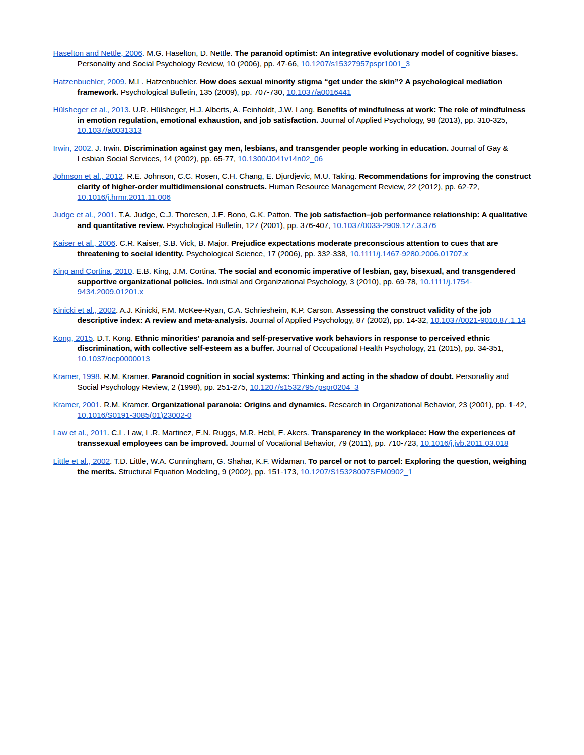Haselton and Nettle, 2006. M.G. Haselton, D. Nettle. The paranoid optimist: An integrative evolutionary model of cognitive biases. Personality and Social Psychology Review, 10 (2006), pp. 47-66, 10.1207/s15327957pspr1001_3
Hatzenbuehler, 2009. M.L. Hatzenbuehler. How does sexual minority stigma “get under the skin”? A psychological mediation framework. Psychological Bulletin, 135 (2009), pp. 707-730, 10.1037/a0016441
Hülsheger et al., 2013. U.R. Hülsheger, H.J. Alberts, A. Feinholdt, J.W. Lang. Benefits of mindfulness at work: The role of mindfulness in emotion regulation, emotional exhaustion, and job satisfaction. Journal of Applied Psychology, 98 (2013), pp. 310-325, 10.1037/a0031313
Irwin, 2002. J. Irwin. Discrimination against gay men, lesbians, and transgender people working in education. Journal of Gay & Lesbian Social Services, 14 (2002), pp. 65-77, 10.1300/J041v14n02_06
Johnson et al., 2012. R.E. Johnson, C.C. Rosen, C.H. Chang, E. Djurdjevic, M.U. Taking. Recommendations for improving the construct clarity of higher-order multidimensional constructs. Human Resource Management Review, 22 (2012), pp. 62-72, 10.1016/j.hrmr.2011.11.006
Judge et al., 2001. T.A. Judge, C.J. Thoresen, J.E. Bono, G.K. Patton. The job satisfaction–job performance relationship: A qualitative and quantitative review. Psychological Bulletin, 127 (2001), pp. 376-407, 10.1037/0033-2909.127.3.376
Kaiser et al., 2006. C.R. Kaiser, S.B. Vick, B. Major. Prejudice expectations moderate preconscious attention to cues that are threatening to social identity. Psychological Science, 17 (2006), pp. 332-338, 10.1111/j.1467-9280.2006.01707.x
King and Cortina, 2010. E.B. King, J.M. Cortina. The social and economic imperative of lesbian, gay, bisexual, and transgendered supportive organizational policies. Industrial and Organizational Psychology, 3 (2010), pp. 69-78, 10.1111/j.1754-9434.2009.01201.x
Kinicki et al., 2002. A.J. Kinicki, F.M. McKee-Ryan, C.A. Schriesheim, K.P. Carson. Assessing the construct validity of the job descriptive index: A review and meta-analysis. Journal of Applied Psychology, 87 (2002), pp. 14-32, 10.1037/0021-9010.87.1.14
Kong, 2015. D.T. Kong. Ethnic minorities' paranoia and self-preservative work behaviors in response to perceived ethnic discrimination, with collective self-esteem as a buffer. Journal of Occupational Health Psychology, 21 (2015), pp. 34-351, 10.1037/ocp0000013
Kramer, 1998. R.M. Kramer. Paranoid cognition in social systems: Thinking and acting in the shadow of doubt. Personality and Social Psychology Review, 2 (1998), pp. 251-275, 10.1207/s15327957pspr0204_3
Kramer, 2001. R.M. Kramer. Organizational paranoia: Origins and dynamics. Research in Organizational Behavior, 23 (2001), pp. 1-42, 10.1016/S0191-3085(01)23002-0
Law et al., 2011. C.L. Law, L.R. Martinez, E.N. Ruggs, M.R. Hebl, E. Akers. Transparency in the workplace: How the experiences of transsexual employees can be improved. Journal of Vocational Behavior, 79 (2011), pp. 710-723, 10.1016/j.jvb.2011.03.018
Little et al., 2002. T.D. Little, W.A. Cunningham, G. Shahar, K.F. Widaman. To parcel or not to parcel: Exploring the question, weighing the merits. Structural Equation Modeling, 9 (2002), pp. 151-173, 10.1207/S15328007SEM0902_1